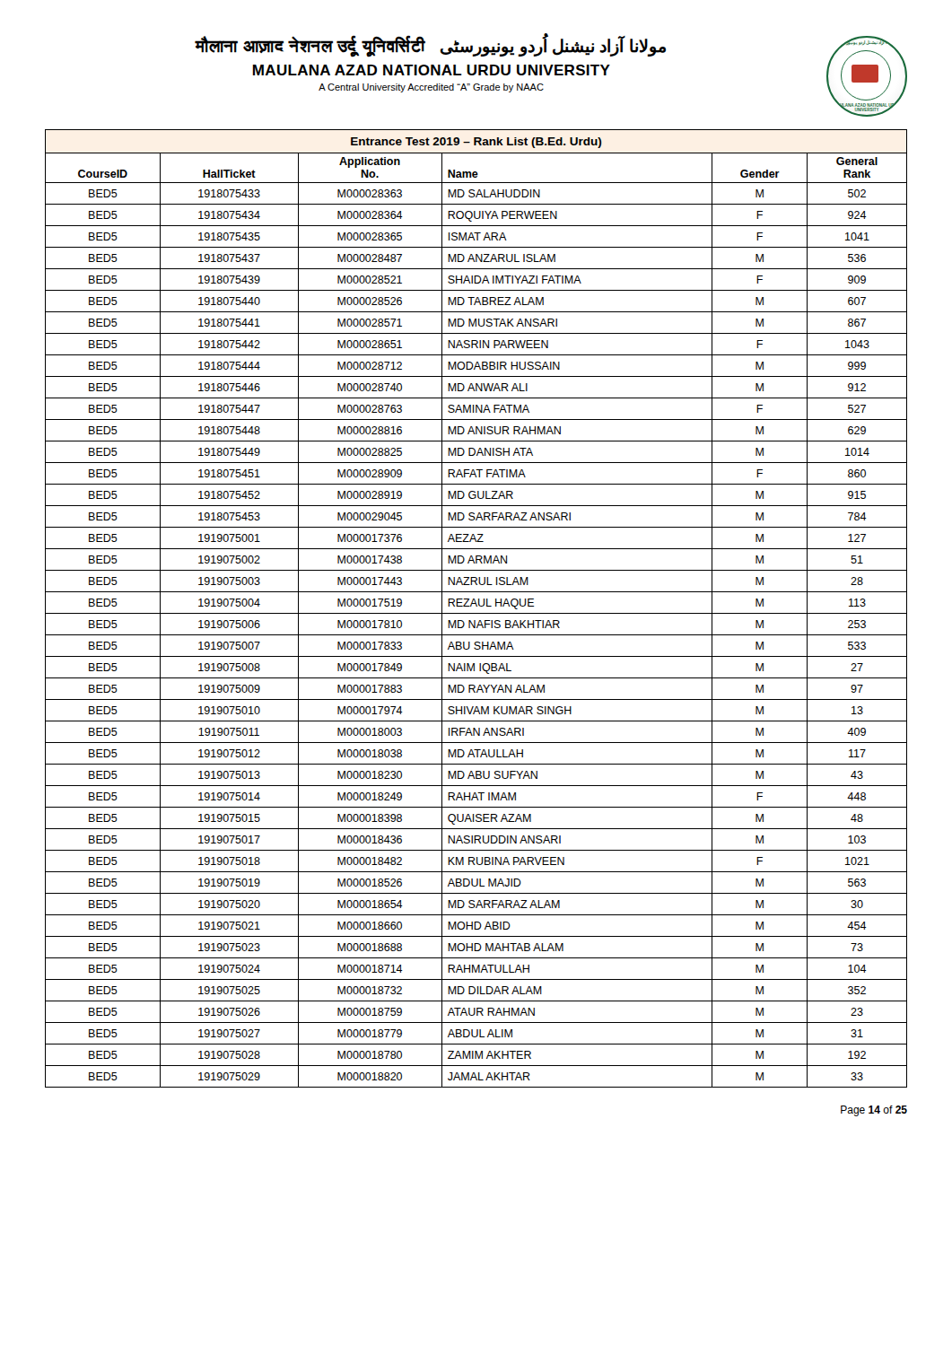मौलाना आज़ाद नेशनल उर्दू यूनिवर्सिटी مولانا آزاد نیشنل اُردو یونیورسٹی
MAULANA AZAD NATIONAL URDU UNIVERSITY
A Central University Accredited “A” Grade by NAAC
مولانا آزاد نیشنل اردو یونیورسٹی
MAULANA AZAD NATIONAL URDU UNIVERSITY
Entrance Test 2019 – Rank List (B.Ed. Urdu)
| CourseID | HallTicket | Application No. | Name | Gender | General Rank |
| --- | --- | --- | --- | --- | --- |
| BED5 | 1918075433 | M000028363 | MD SALAHUDDIN | M | 502 |
| BED5 | 1918075434 | M000028364 | ROQUIYA PERWEEN | F | 924 |
| BED5 | 1918075435 | M000028365 | ISMAT ARA | F | 1041 |
| BED5 | 1918075437 | M000028487 | MD ANZARUL ISLAM | M | 536 |
| BED5 | 1918075439 | M000028521 | SHAIDA IMTIYAZI FATIMA | F | 909 |
| BED5 | 1918075440 | M000028526 | MD TABREZ ALAM | M | 607 |
| BED5 | 1918075441 | M000028571 | MD MUSTAK ANSARI | M | 867 |
| BED5 | 1918075442 | M000028651 | NASRIN PARWEEN | F | 1043 |
| BED5 | 1918075444 | M000028712 | MODABBIR HUSSAIN | M | 999 |
| BED5 | 1918075446 | M000028740 | MD ANWAR ALI | M | 912 |
| BED5 | 1918075447 | M000028763 | SAMINA FATMA | F | 527 |
| BED5 | 1918075448 | M000028816 | MD ANISUR RAHMAN | M | 629 |
| BED5 | 1918075449 | M000028825 | MD DANISH ATA | M | 1014 |
| BED5 | 1918075451 | M000028909 | RAFAT FATIMA | F | 860 |
| BED5 | 1918075452 | M000028919 | MD GULZAR | M | 915 |
| BED5 | 1918075453 | M000029045 | MD SARFARAZ ANSARI | M | 784 |
| BED5 | 1919075001 | M000017376 | AEZAZ | M | 127 |
| BED5 | 1919075002 | M000017438 | MD ARMAN | M | 51 |
| BED5 | 1919075003 | M000017443 | NAZRUL ISLAM | M | 28 |
| BED5 | 1919075004 | M000017519 | REZAUL HAQUE | M | 113 |
| BED5 | 1919075006 | M000017810 | MD NAFIS BAKHTIAR | M | 253 |
| BED5 | 1919075007 | M000017833 | ABU SHAMA | M | 533 |
| BED5 | 1919075008 | M000017849 | NAIM IQBAL | M | 27 |
| BED5 | 1919075009 | M000017883 | MD RAYYAN ALAM | M | 97 |
| BED5 | 1919075010 | M000017974 | SHIVAM KUMAR SINGH | M | 13 |
| BED5 | 1919075011 | M000018003 | IRFAN ANSARI | M | 409 |
| BED5 | 1919075012 | M000018038 | MD ATAULLAH | M | 117 |
| BED5 | 1919075013 | M000018230 | MD ABU SUFYAN | M | 43 |
| BED5 | 1919075014 | M000018249 | RAHAT IMAM | F | 448 |
| BED5 | 1919075015 | M000018398 | QUAISER AZAM | M | 48 |
| BED5 | 1919075017 | M000018436 | NASIRUDDIN ANSARI | M | 103 |
| BED5 | 1919075018 | M000018482 | KM RUBINA PARVEEN | F | 1021 |
| BED5 | 1919075019 | M000018526 | ABDUL MAJID | M | 563 |
| BED5 | 1919075020 | M000018654 | MD SARFARAZ ALAM | M | 30 |
| BED5 | 1919075021 | M000018660 | MOHD ABID | M | 454 |
| BED5 | 1919075023 | M000018688 | MOHD MAHTAB ALAM | M | 73 |
| BED5 | 1919075024 | M000018714 | RAHMATULLAH | M | 104 |
| BED5 | 1919075025 | M000018732 | MD DILDAR ALAM | M | 352 |
| BED5 | 1919075026 | M000018759 | ATAUR RAHMAN | M | 23 |
| BED5 | 1919075027 | M000018779 | ABDUL ALIM | M | 31 |
| BED5 | 1919075028 | M000018780 | ZAMIM AKHTER | M | 192 |
| BED5 | 1919075029 | M000018820 | JAMAL AKHTAR | M | 33 |
Page 14 of 25